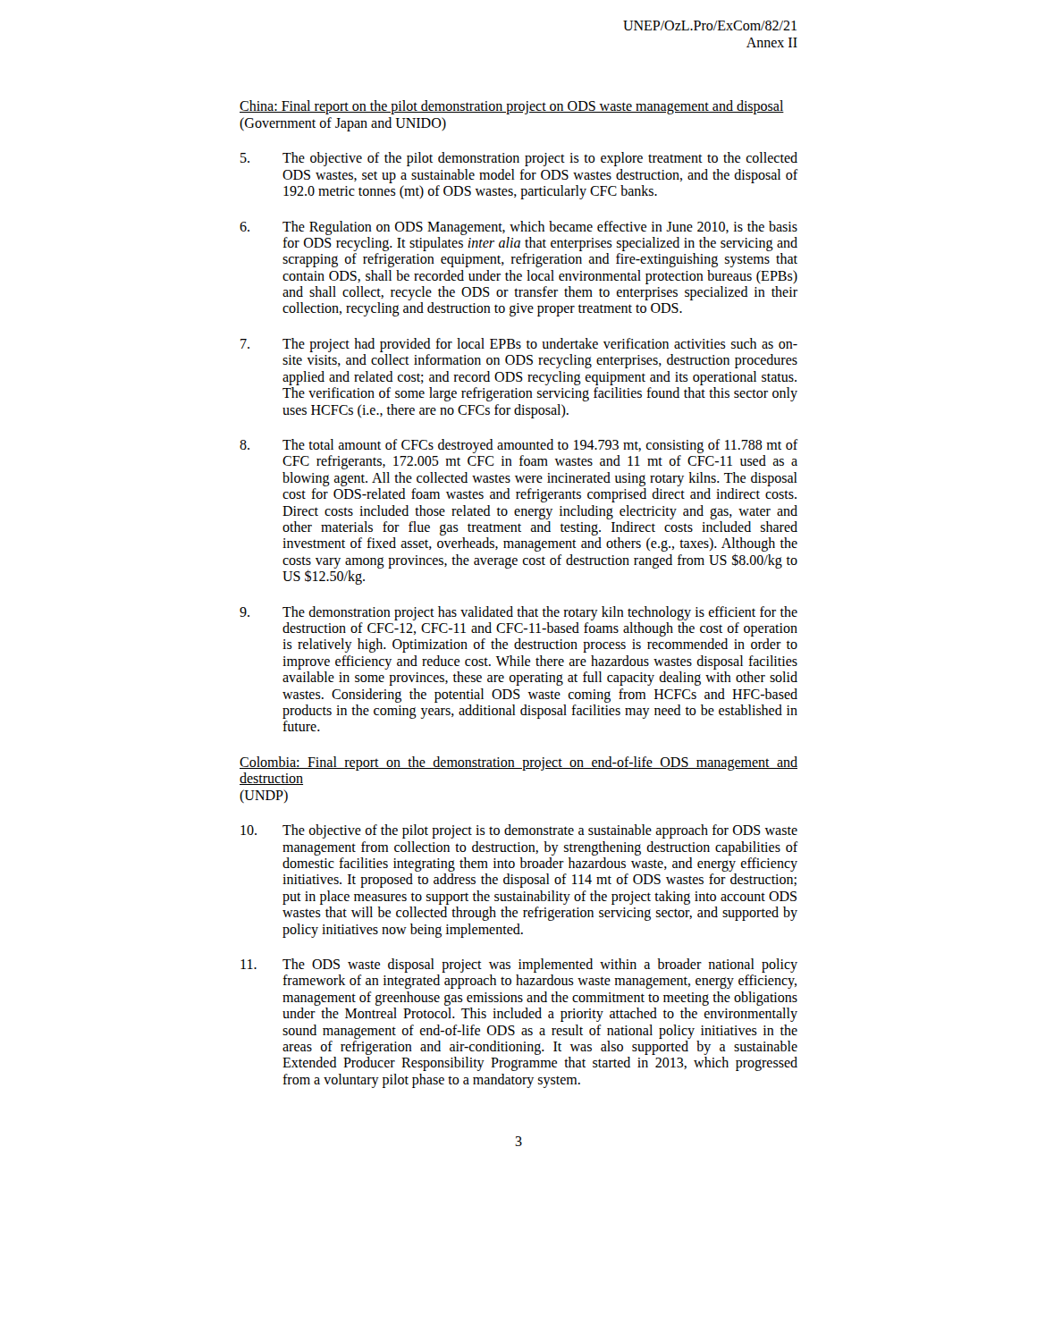UNEP/OzL.Pro/ExCom/82/21
Annex II
China: Final report on the pilot demonstration project on ODS waste management and disposal
(Government of Japan and UNIDO)
5. The objective of the pilot demonstration project is to explore treatment to the collected ODS wastes, set up a sustainable model for ODS wastes destruction, and the disposal of 192.0 metric tonnes (mt) of ODS wastes, particularly CFC banks.
6. The Regulation on ODS Management, which became effective in June 2010, is the basis for ODS recycling. It stipulates inter alia that enterprises specialized in the servicing and scrapping of refrigeration equipment, refrigeration and fire-extinguishing systems that contain ODS, shall be recorded under the local environmental protection bureaus (EPBs) and shall collect, recycle the ODS or transfer them to enterprises specialized in their collection, recycling and destruction to give proper treatment to ODS.
7. The project had provided for local EPBs to undertake verification activities such as on-site visits, and collect information on ODS recycling enterprises, destruction procedures applied and related cost; and record ODS recycling equipment and its operational status. The verification of some large refrigeration servicing facilities found that this sector only uses HCFCs (i.e., there are no CFCs for disposal).
8. The total amount of CFCs destroyed amounted to 194.793 mt, consisting of 11.788 mt of CFC refrigerants, 172.005 mt CFC in foam wastes and 11 mt of CFC-11 used as a blowing agent. All the collected wastes were incinerated using rotary kilns. The disposal cost for ODS-related foam wastes and refrigerants comprised direct and indirect costs. Direct costs included those related to energy including electricity and gas, water and other materials for flue gas treatment and testing. Indirect costs included shared investment of fixed asset, overheads, management and others (e.g., taxes). Although the costs vary among provinces, the average cost of destruction ranged from US $8.00/kg to US $12.50/kg.
9. The demonstration project has validated that the rotary kiln technology is efficient for the destruction of CFC-12, CFC-11 and CFC-11-based foams although the cost of operation is relatively high. Optimization of the destruction process is recommended in order to improve efficiency and reduce cost. While there are hazardous wastes disposal facilities available in some provinces, these are operating at full capacity dealing with other solid wastes. Considering the potential ODS waste coming from HCFCs and HFC-based products in the coming years, additional disposal facilities may need to be established in future.
Colombia: Final report on the demonstration project on end-of-life ODS management and destruction
(UNDP)
10. The objective of the pilot project is to demonstrate a sustainable approach for ODS waste management from collection to destruction, by strengthening destruction capabilities of domestic facilities integrating them into broader hazardous waste, and energy efficiency initiatives. It proposed to address the disposal of 114 mt of ODS wastes for destruction; put in place measures to support the sustainability of the project taking into account ODS wastes that will be collected through the refrigeration servicing sector, and supported by policy initiatives now being implemented.
11. The ODS waste disposal project was implemented within a broader national policy framework of an integrated approach to hazardous waste management, energy efficiency, management of greenhouse gas emissions and the commitment to meeting the obligations under the Montreal Protocol. This included a priority attached to the environmentally sound management of end-of-life ODS as a result of national policy initiatives in the areas of refrigeration and air-conditioning. It was also supported by a sustainable Extended Producer Responsibility Programme that started in 2013, which progressed from a voluntary pilot phase to a mandatory system.
3